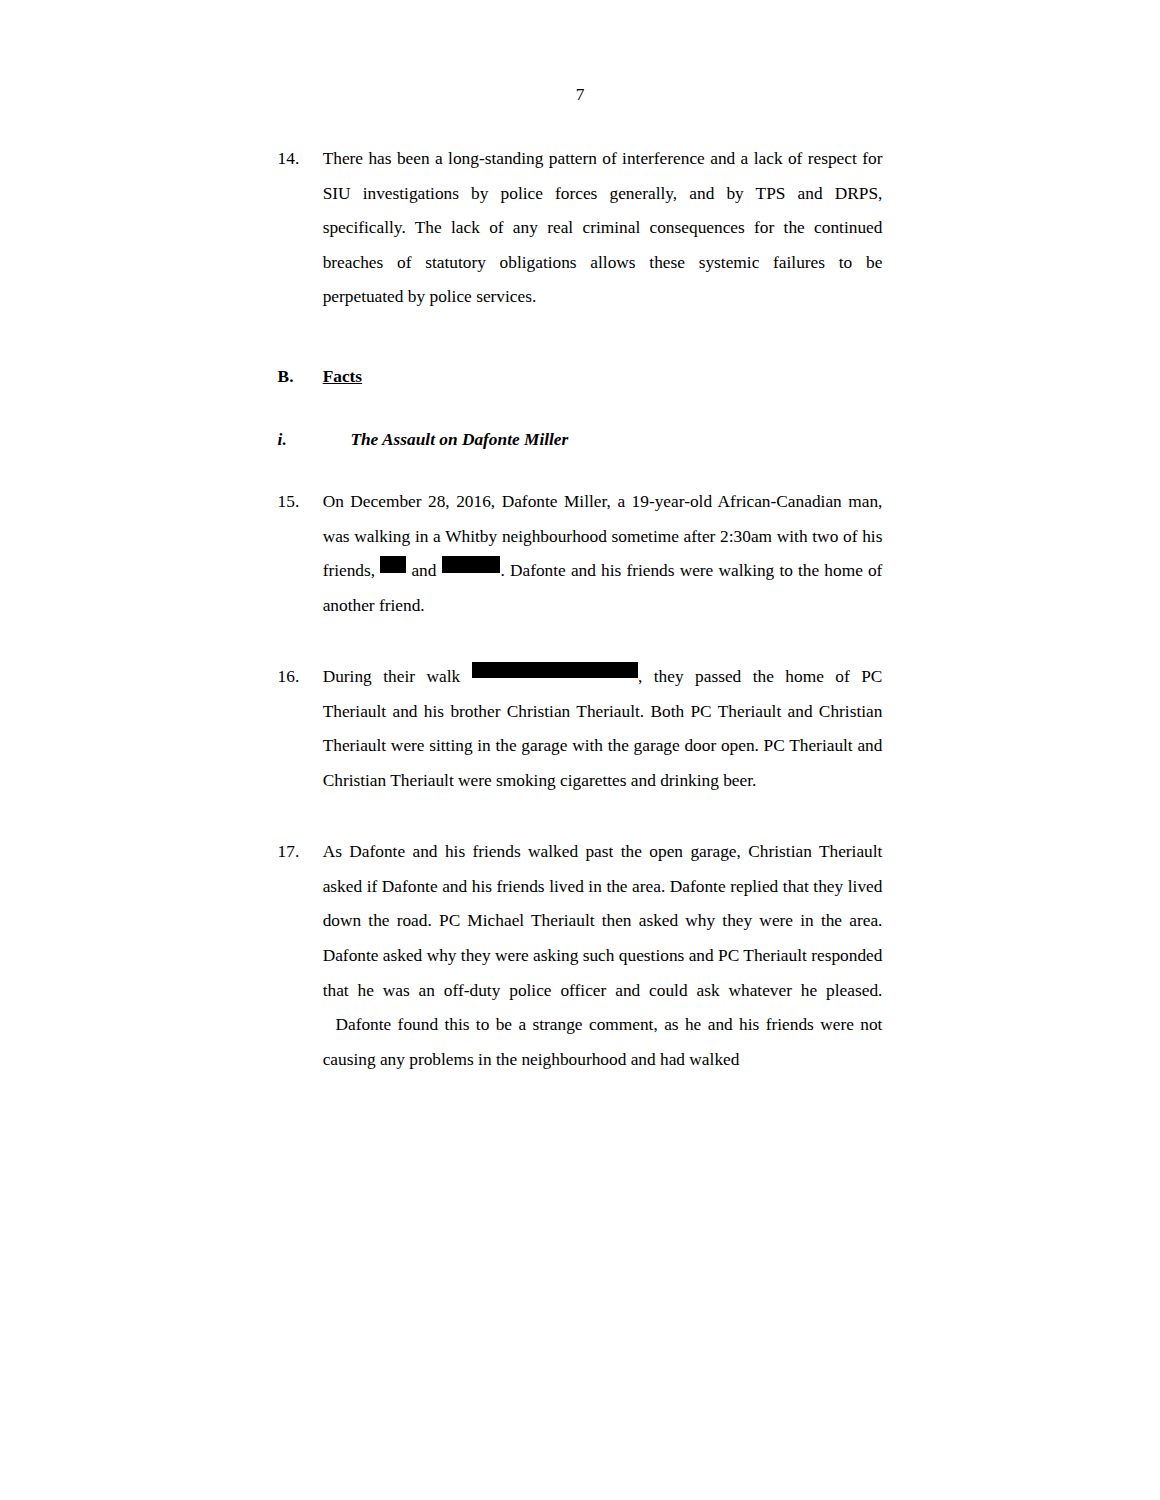7
14. There has been a long-standing pattern of interference and a lack of respect for SIU investigations by police forces generally, and by TPS and DRPS, specifically. The lack of any real criminal consequences for the continued breaches of statutory obligations allows these systemic failures to be perpetuated by police services.
B. Facts
i. The Assault on Dafonte Miller
15. On December 28, 2016, Dafonte Miller, a 19-year-old African-Canadian man, was walking in a Whitby neighbourhood sometime after 2:30am with two of his friends, and . Dafonte and his friends were walking to the home of another friend.
16. During their walk , they passed the home of PC Theriault and his brother Christian Theriault. Both PC Theriault and Christian Theriault were sitting in the garage with the garage door open. PC Theriault and Christian Theriault were smoking cigarettes and drinking beer.
17. As Dafonte and his friends walked past the open garage, Christian Theriault asked if Dafonte and his friends lived in the area. Dafonte replied that they lived down the road. PC Michael Theriault then asked why they were in the area. Dafonte asked why they were asking such questions and PC Theriault responded that he was an off-duty police officer and could ask whatever he pleased. Dafonte found this to be a strange comment, as he and his friends were not causing any problems in the neighbourhood and had walked